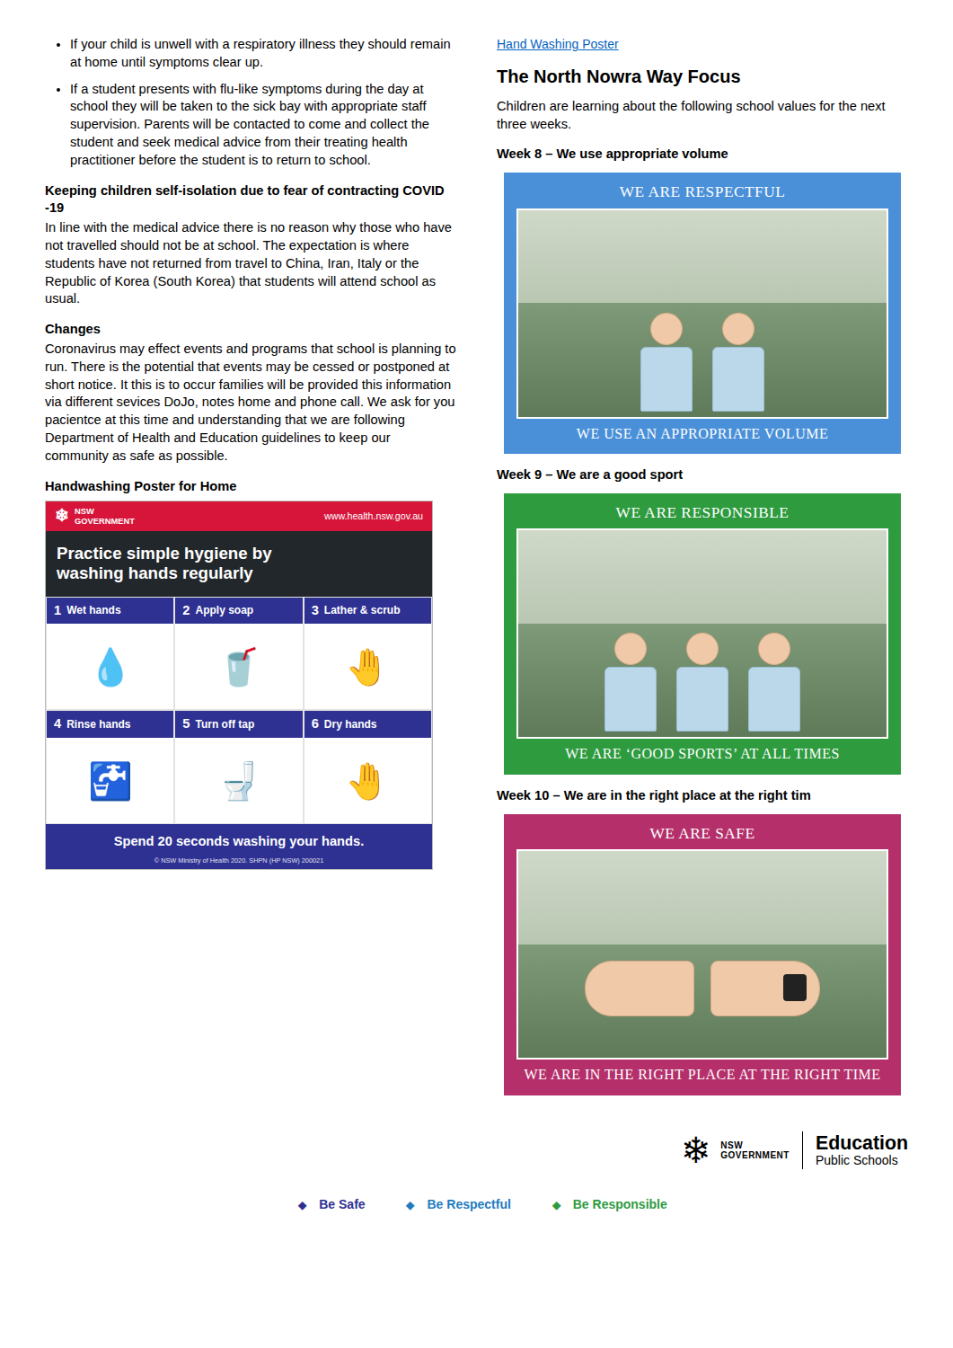If your child is unwell with a respiratory illness they should remain at home until symptoms clear up.
If a student presents with flu-like symptoms during the day at school they will be taken to the sick bay with appropriate staff supervision. Parents will be contacted to come and collect the student and seek medical advice from their treating health practitioner before the student is to return to school.
Keeping children self-isolation due to fear of contracting COVID -19
In line with the medical advice there is no reason why those who have not travelled should not be at school. The expectation is where students have not returned from travel to China, Iran, Italy or the Republic of Korea (South Korea) that students will attend school as usual.
Changes
Coronavirus may effect events and programs that school is planning to run. There is the potential that events may be cessed or postponed at short notice. It this is to occur families will be provided this information via different sevices DoJo, notes home and phone call. We ask for you pacientce at this time and understanding that we are following Department of Health and Education guidelines to keep our community as safe as possible.
Handwashing Poster for Home
❄ NSW
GOVERNMENT
www.health.nsw.gov.au
Practice simple hygiene by
washing hands regularly
1 Wet hands
💧
2 Apply soap
🥤
3 Lather & scrub
🤚
4 Rinse hands
🚰
5 Turn off tap
🚽
6 Dry hands
🤚
Spend 20 seconds washing your hands. © NSW Ministry of Health 2020. SHPN (HP NSW) 200021
Hand Washing Poster
The North Nowra Way Focus
Children are learning about the following school values for the next three weeks.
Week 8 – We use appropriate volume
We are respectful
We use an appropriate volume
Week 9 – We are a good sport
We are responsible
We are ‘good sports’ at all times
Week 10 – We are in the right place at the right tim
We are safe
We are in the right place at the right time
❄ NSW
GOVERNMENT EducationPublic Schools
◆Be Safe ◆Be Respectful ◆Be Responsible